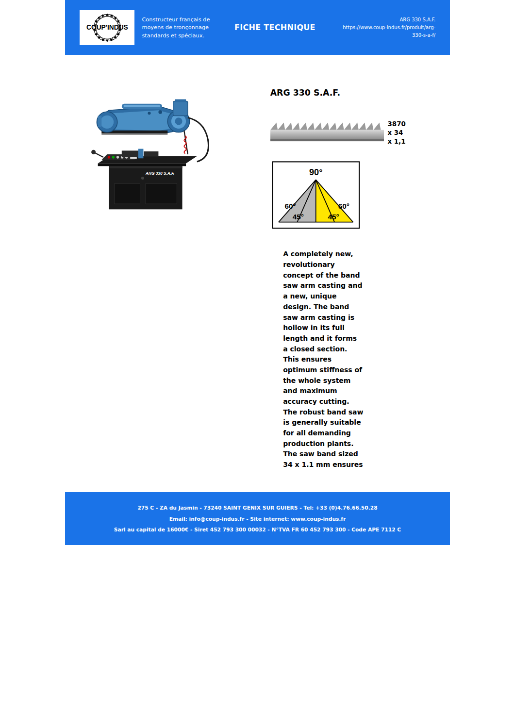COUP'INDUS
Constructeur français de moyens de tronçonnage standards et spéciaux.
FICHE TECHNIQUE
ARG 330 S.A.F.
https://www.coup-indus.fr/produit/arg-330-s-a-f/
ARG 330 S.A.F.
ARG 330 S.A.F.
3870
x 34
x 1,1
90° 60° 60° 45° 45°
A completely new, revolutionary concept of the band saw arm casting and a new, unique design. The band saw arm casting is hollow in its full length and it forms a closed section. This ensures optimum stiffness of the whole system and maximum accuracy cutting. The robust band saw is generally suitable for all demanding production plants. The saw band sized 34 x 1.1 mm ensures
275 C - ZA du Jasmin - 73240 SAINT GENIX SUR GUIERS - Tel: +33 (0)4.76.66.50.28
Email: info@coup-indus.fr - Site internet: www.coup-indus.fr
Sarl au capital de 16000€ - Siret 452 793 300 00032 - N°TVA FR 60 452 793 300 - Code APE 7112 C